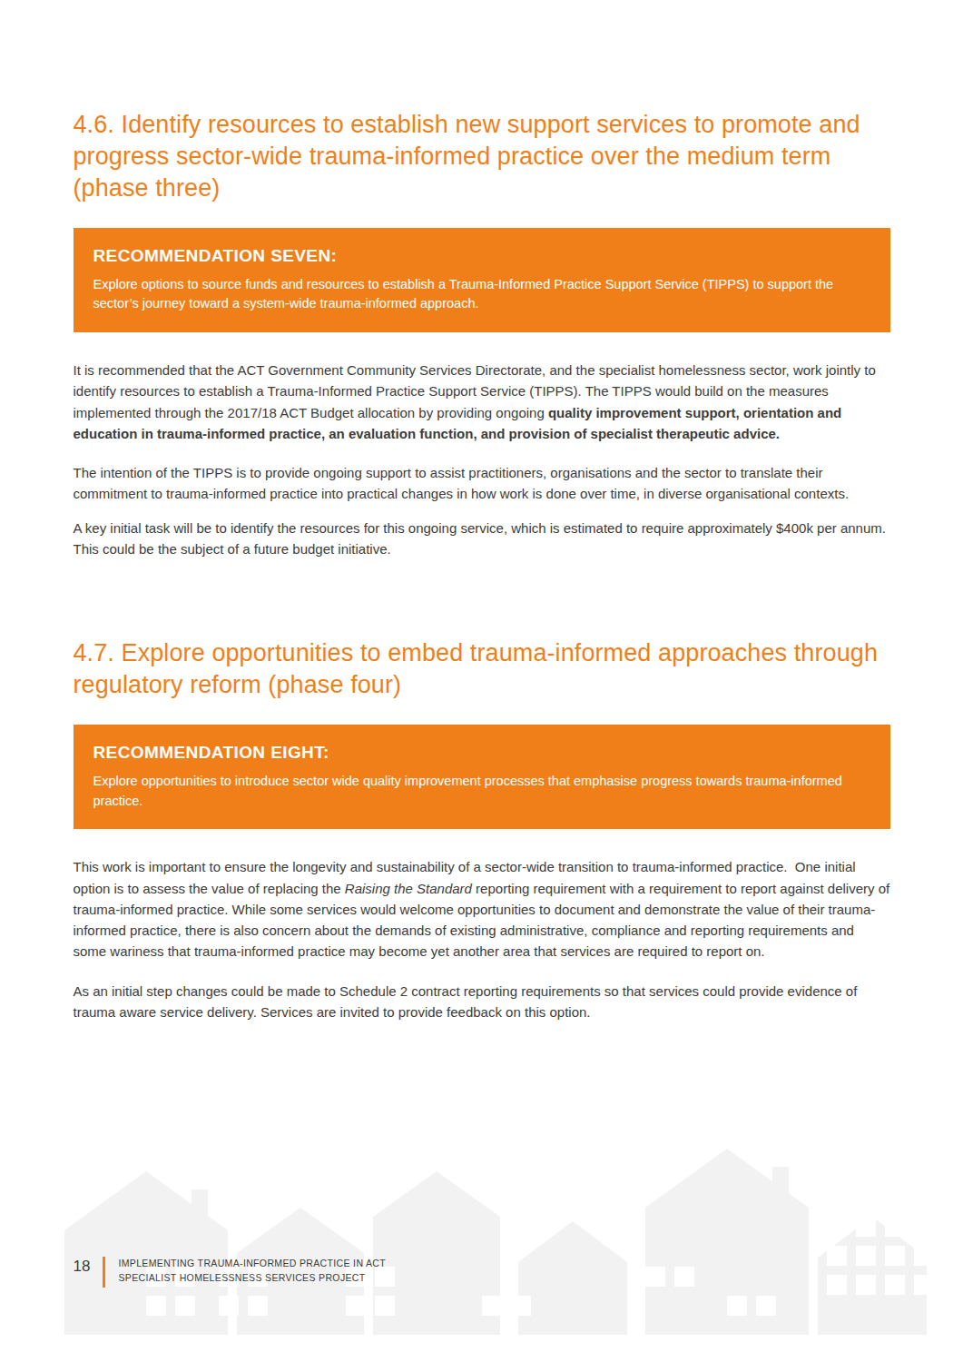4.6. Identify resources to establish new support services to promote and progress sector-wide trauma-informed practice over the medium term (phase three)
RECOMMENDATION SEVEN:
Explore options to source funds and resources to establish a Trauma-Informed Practice Support Service (TIPPS) to support the sector’s journey toward a system-wide trauma-informed approach.
It is recommended that the ACT Government Community Services Directorate, and the specialist homelessness sector, work jointly to identify resources to establish a Trauma-Informed Practice Support Service (TIPPS). The TIPPS would build on the measures implemented through the 2017/18 ACT Budget allocation by providing ongoing quality improvement support, orientation and education in trauma-informed practice, an evaluation function, and provision of specialist therapeutic advice.
The intention of the TIPPS is to provide ongoing support to assist practitioners, organisations and the sector to translate their commitment to trauma-informed practice into practical changes in how work is done over time, in diverse organisational contexts.
A key initial task will be to identify the resources for this ongoing service, which is estimated to require approximately $400k per annum. This could be the subject of a future budget initiative.
4.7. Explore opportunities to embed trauma-informed approaches through regulatory reform (phase four)
RECOMMENDATION EIGHT:
Explore opportunities to introduce sector wide quality improvement processes that emphasise progress towards trauma-informed practice.
This work is important to ensure the longevity and sustainability of a sector-wide transition to trauma-informed practice. One initial option is to assess the value of replacing the Raising the Standard reporting requirement with a requirement to report against delivery of trauma-informed practice. While some services would welcome opportunities to document and demonstrate the value of their trauma-informed practice, there is also concern about the demands of existing administrative, compliance and reporting requirements and some wariness that trauma-informed practice may become yet another area that services are required to report on.
As an initial step changes could be made to Schedule 2 contract reporting requirements so that services could provide evidence of trauma aware service delivery. Services are invited to provide feedback on this option.
18
Implementing Trauma-Informed Practice in ACT
Specialist Homelessness Services Project